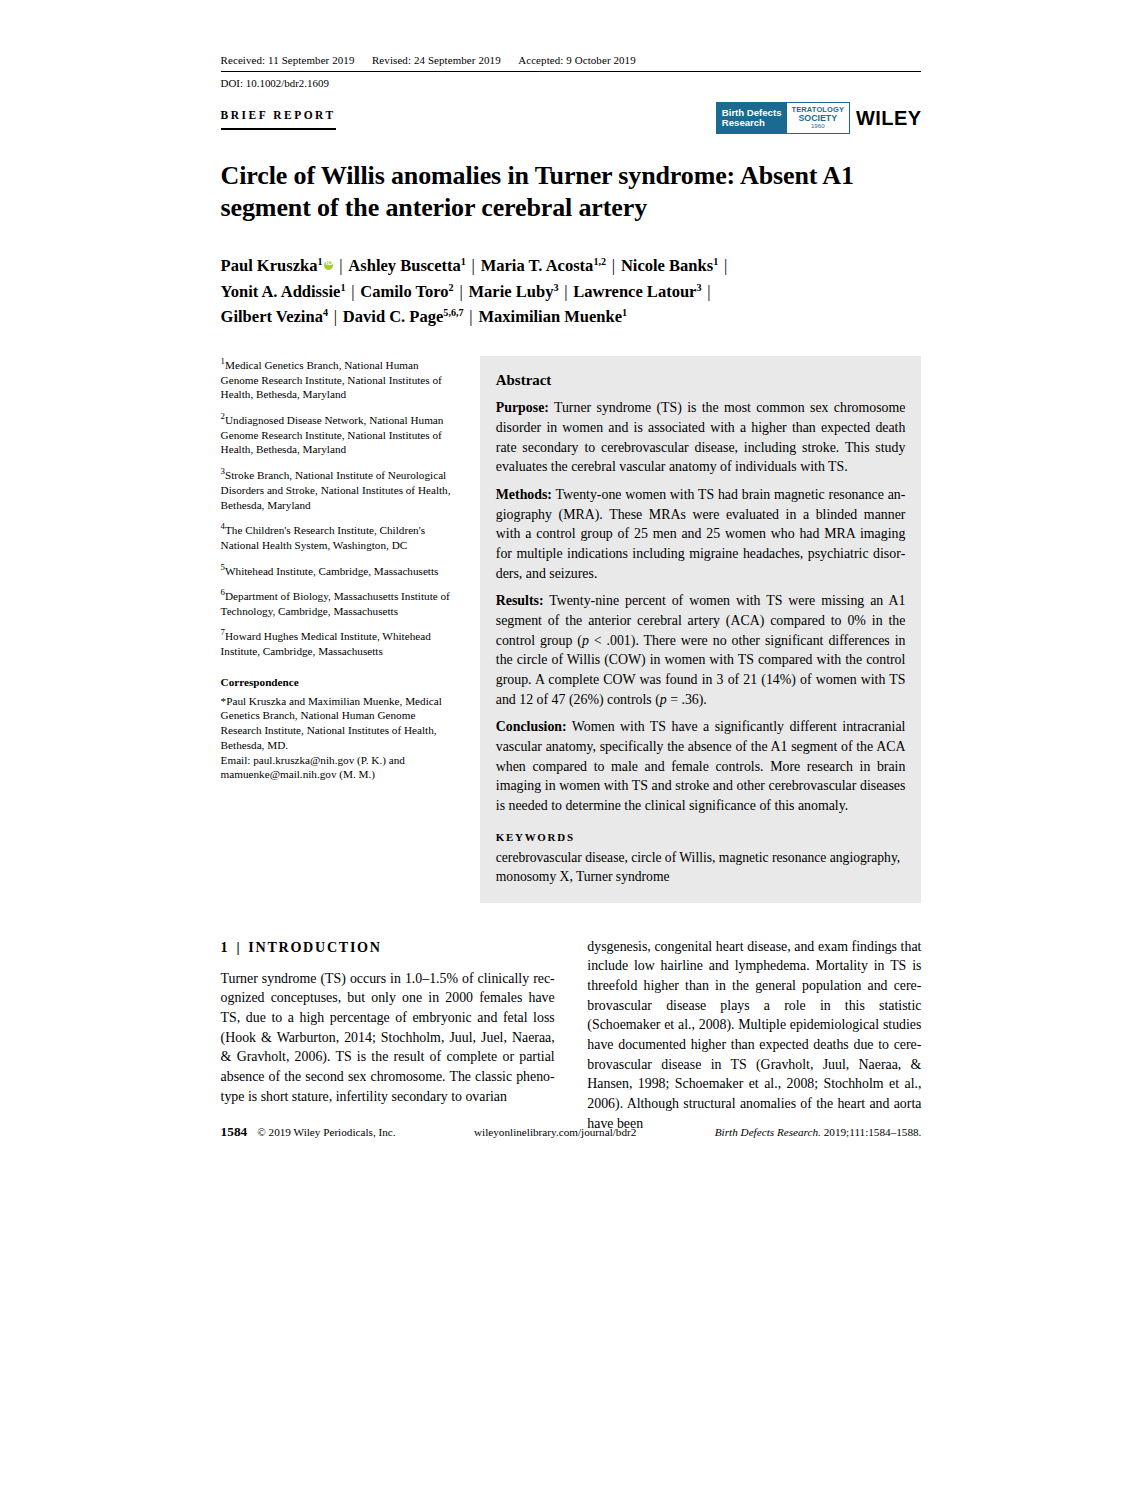Received: 11 September 2019 Revised: 24 September 2019 Accepted: 9 October 2019
DOI: 10.1002/bdr2.1609
BRIEF REPORT
Birth Defects Research
TERATOLOGY SOCIETY 1960
WILEY
Circle of Willis anomalies in Turner syndrome: Absent A1 segment of the anterior cerebral artery
Paul Kruszka1 |Ashley Buscetta1|Maria T. Acosta1,2|Nicole Banks1|
Yonit A. Addissie1|Camilo Toro2|Marie Luby3|Lawrence Latour3|
Gilbert Vezina4|David C. Page5,6,7|Maximilian Muenke1
1Medical Genetics Branch, National Human Genome Research Institute, National Institutes of Health, Bethesda, Maryland
2Undiagnosed Disease Network, National Human Genome Research Institute, National Institutes of Health, Bethesda, Maryland
3Stroke Branch, National Institute of Neurological Disorders and Stroke, National Institutes of Health, Bethesda, Maryland
4The Children's Research Institute, Children's National Health System, Washington, DC
5Whitehead Institute, Cambridge, Massachusetts
6Department of Biology, Massachusetts Institute of Technology, Cambridge, Massachusetts
7Howard Hughes Medical Institute, Whitehead Institute, Cambridge, Massachusetts
Correspondence
*Paul Kruszka and Maximilian Muenke, Medical Genetics Branch, National Human Genome Research Institute, National Institutes of Health, Bethesda, MD.
Email: paul.kruszka@nih.gov (P. K.) and mamuenke@mail.nih.gov (M. M.)
Abstract
Purpose: Turner syndrome (TS) is the most common sex chromosome disorder in women and is associated with a higher than expected death rate secondary to cerebrovascular disease, including stroke. This study evaluates the cerebral vascular anatomy of individuals with TS.
Methods: Twenty-one women with TS had brain magnetic resonance angiography (MRA). These MRAs were evaluated in a blinded manner with a control group of 25 men and 25 women who had MRA imaging for multiple indications including migraine headaches, psychiatric disorders, and seizures.
Results: Twenty-nine percent of women with TS were missing an A1 segment of the anterior cerebral artery (ACA) compared to 0% in the control group (p < .001). There were no other significant differences in the circle of Willis (COW) in women with TS compared with the control group. A complete COW was found in 3 of 21 (14%) of women with TS and 12 of 47 (26%) controls (p = .36).
Conclusion: Women with TS have a significantly different intracranial vascular anatomy, specifically the absence of the A1 segment of the ACA when compared to male and female controls. More research in brain imaging in women with TS and stroke and other cerebrovascular diseases is needed to determine the clinical significance of this anomaly.
KEYWORDS
cerebrovascular disease, circle of Willis, magnetic resonance angiography, monosomy X, Turner syndrome
1|INTRODUCTION
Turner syndrome (TS) occurs in 1.0–1.5% of clinically recognized conceptuses, but only one in 2000 females have TS, due to a high percentage of embryonic and fetal loss (Hook & Warburton, 2014; Stochholm, Juul, Juel, Naeraa, & Gravholt, 2006). TS is the result of complete or partial absence of the second sex chromosome. The classic phenotype is short stature, infertility secondary to ovarian
dysgenesis, congenital heart disease, and exam findings that include low hairline and lymphedema. Mortality in TS is threefold higher than in the general population and cerebrovascular disease plays a role in this statistic (Schoemaker et al., 2008). Multiple epidemiological studies have documented higher than expected deaths due to cerebrovascular disease in TS (Gravholt, Juul, Naeraa, & Hansen, 1998; Schoemaker et al., 2008; Stochholm et al., 2006). Although structural anomalies of the heart and aorta have been
1584 © 2019 Wiley Periodicals, Inc. wileyonlinelibrary.com/journal/bdr2 Birth Defects Research. 2019;111:1584–1588.